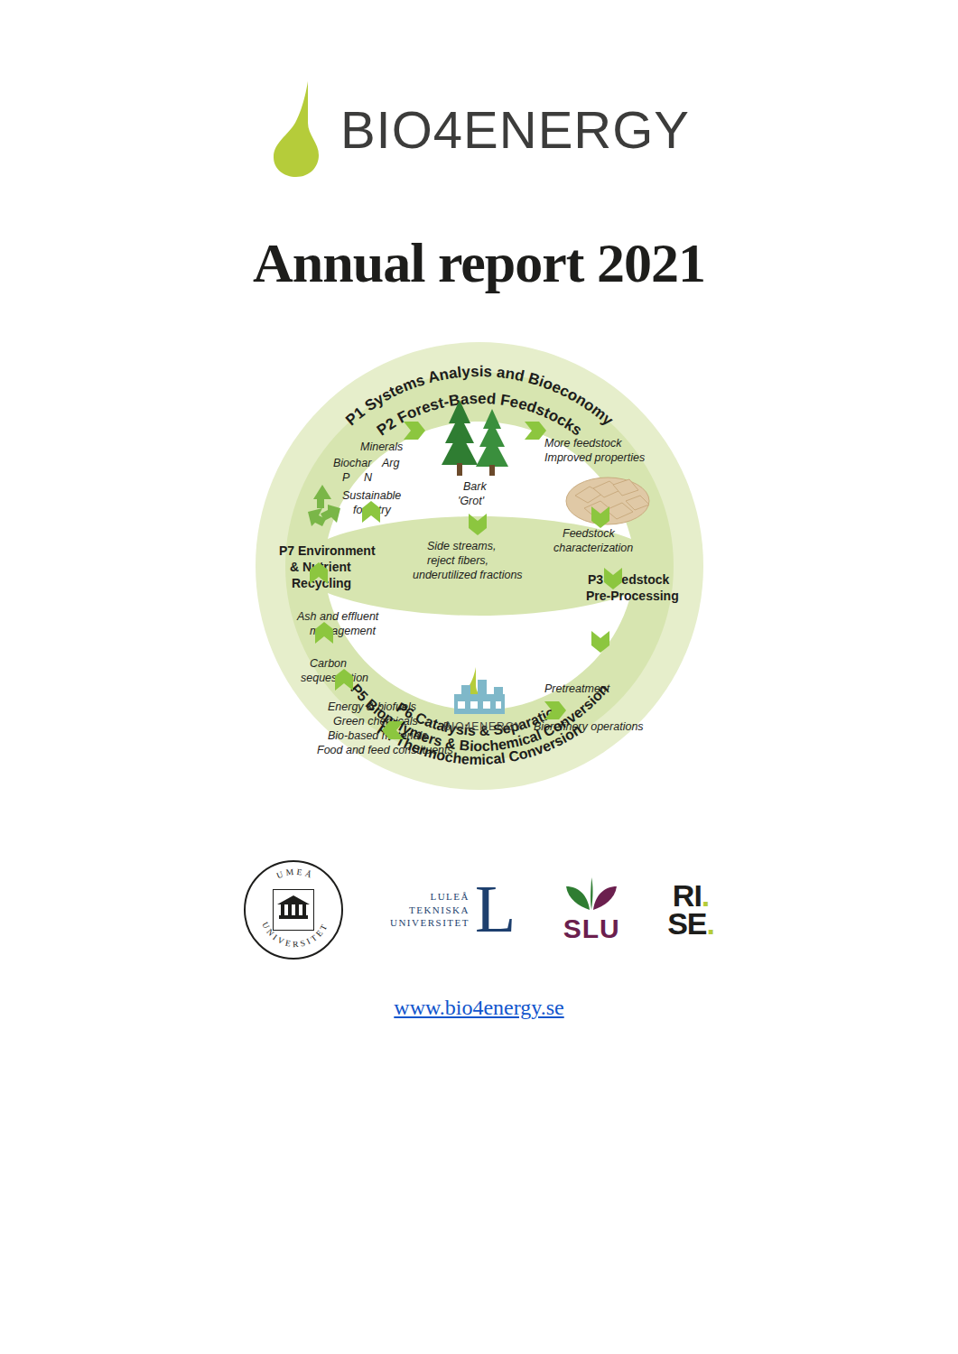BIO4ENERGY
Annual report 2021
P1 Systems Analysis and Bioeconomy P2 Forest-Based Feedstocks P4 Thermochemical Conversion P5 Biopolymers & Biochemical Conversion P6 Catalysis & Separation P7 Environment & Nutrient Recycling P3 Feedstock Pre-Processing Minerals Biochar Arg P N Sustainable forestry More feedstock Improved properties Bark 'Grot' Side streams, reject fibers, underutilized fractions Feedstock characterization Ash and effluent management Carbon sequestration Energy & biofuels Green chemicals Bio-based materials Food and feed constituents Pretreatment Biorefinery operations BIO4ENERGY
UMEÅ UNIVERSITET
Luleå
Tekniska
Universitet
L
SLU
RI.
SE.
www.bio4energy.se